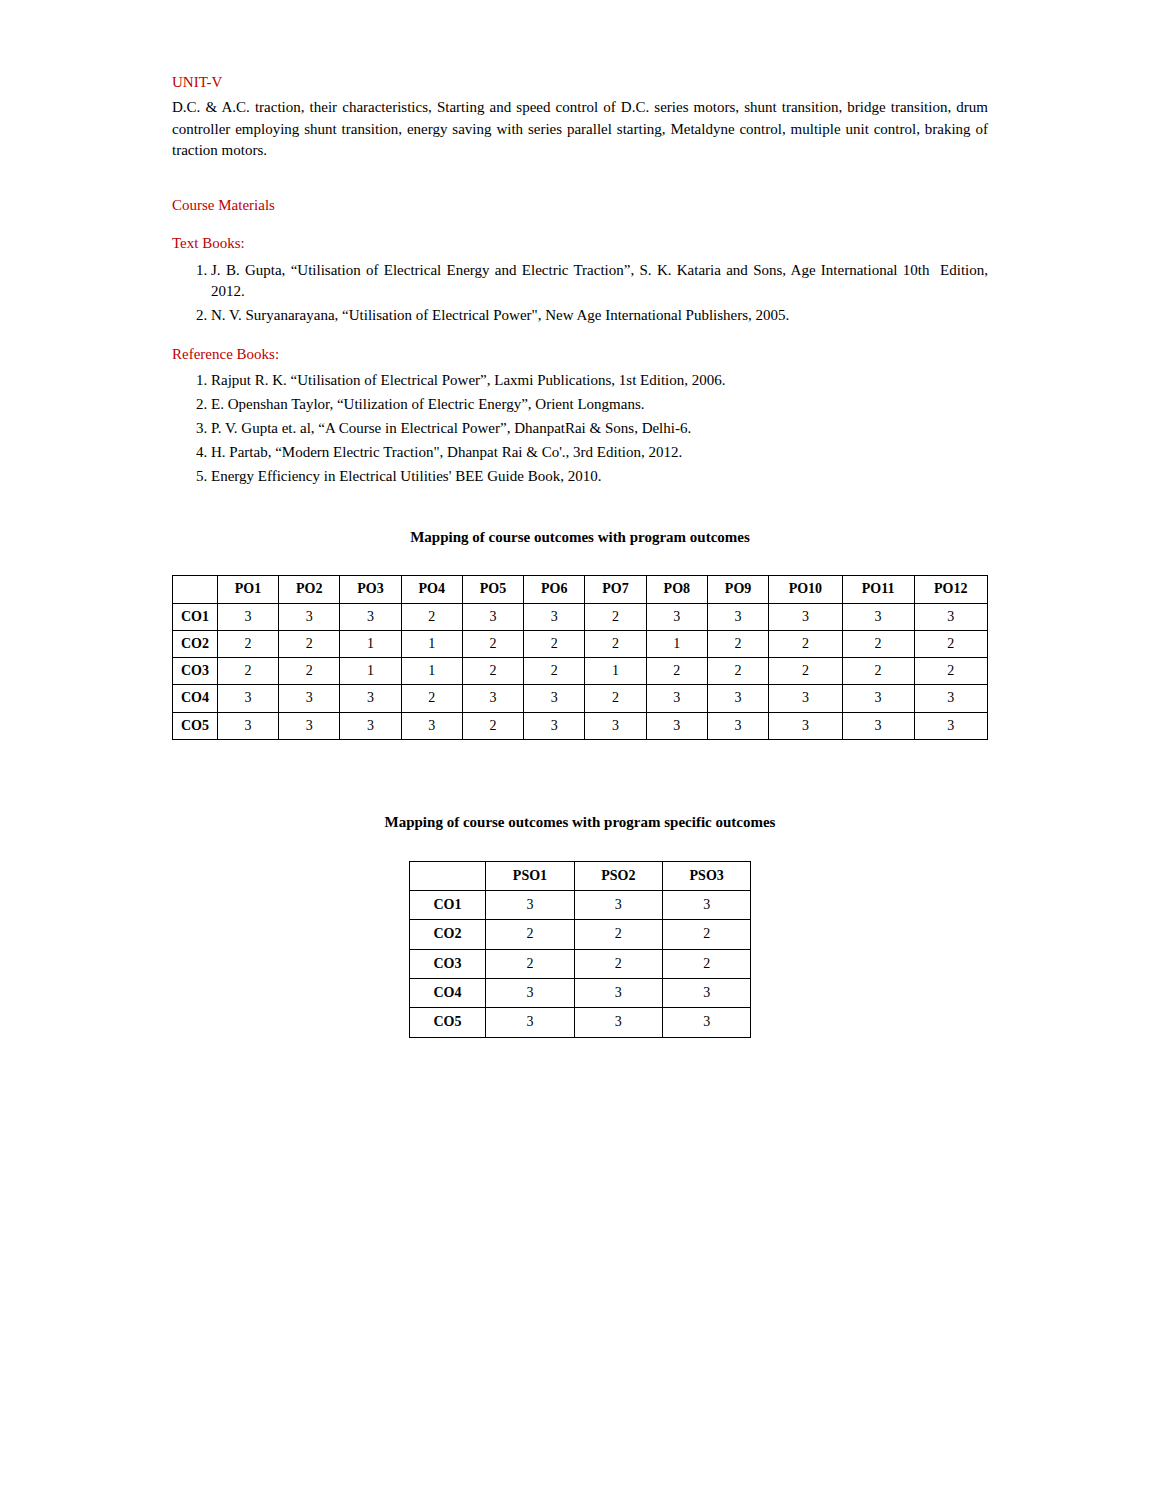UNIT-V
D.C. & A.C. traction, their characteristics, Starting and speed control of D.C. series motors, shunt transition, bridge transition, drum controller employing shunt transition, energy saving with series parallel starting, Metaldyne control, multiple unit control, braking of traction motors.
Course Materials
Text Books:
J. B. Gupta, “Utilisation of Electrical Energy and Electric Traction”, S. K. Kataria and Sons, Age International 10th Edition, 2012.
N. V. Suryanarayana, “Utilisation of Electrical Power", New Age International Publishers, 2005.
Reference Books:
Rajput R. K. “Utilisation of Electrical Power”, Laxmi Publications, 1st Edition, 2006.
E. Openshan Taylor, “Utilization of Electric Energy”, Orient Longmans.
P. V. Gupta et. al, “A Course in Electrical Power”, DhanpatRai & Sons, Delhi-6.
H. Partab, “Modern Electric Traction", Dhanpat Rai & Co'., 3rd Edition, 2012.
Energy Efficiency in Electrical Utilities' BEE Guide Book, 2010.
Mapping of course outcomes with program outcomes
| | PO1 | PO2 | PO3 | PO4 | PO5 | PO6 | PO7 | PO8 | PO9 | PO10 | PO11 | PO12 |
| --- | --- | --- | --- | --- | --- | --- | --- | --- | --- | --- | --- | --- |
| CO1 | 3 | 3 | 3 | 2 | 3 | 3 | 2 | 3 | 3 | 3 | 3 | 3 |
| CO2 | 2 | 2 | 1 | 1 | 2 | 2 | 2 | 1 | 2 | 2 | 2 | 2 |
| CO3 | 2 | 2 | 1 | 1 | 2 | 2 | 1 | 2 | 2 | 2 | 2 | 2 |
| CO4 | 3 | 3 | 3 | 2 | 3 | 3 | 2 | 3 | 3 | 3 | 3 | 3 |
| CO5 | 3 | 3 | 3 | 3 | 2 | 3 | 3 | 3 | 3 | 3 | 3 | 3 |
Mapping of course outcomes with program specific outcomes
| | PSO1 | PSO2 | PSO3 |
| --- | --- | --- | --- |
| CO1 | 3 | 3 | 3 |
| CO2 | 2 | 2 | 2 |
| CO3 | 2 | 2 | 2 |
| CO4 | 3 | 3 | 3 |
| CO5 | 3 | 3 | 3 |